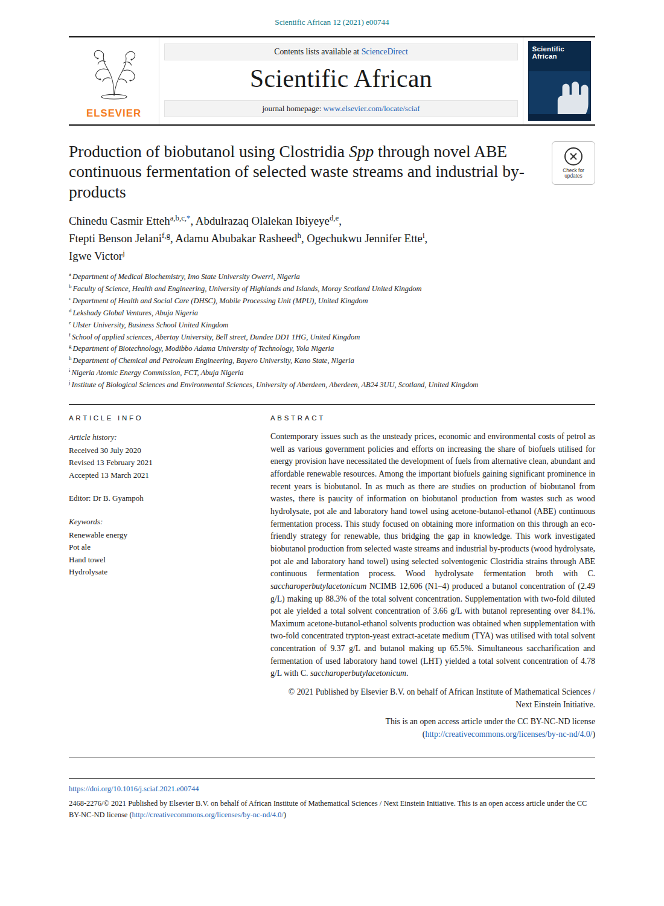Scientific African 12 (2021) e00744
ELSEVIER
Contents lists available at ScienceDirect
Scientific African
journal homepage: www.elsevier.com/locate/sciaf
Scientific African
Production of biobutanol using Clostridia Spp through novel ABE continuous fermentation of selected waste streams and industrial by-products
Check for
updates
Chinedu Casmir Etteha,b,c,*, Abdulrazaq Olalekan Ibiyeyed,e,
Ftepti Benson Jelanif,g, Adamu Abubakar Rasheedh, Ogechukwu Jennifer Ettei,
Igwe Victorj
aDepartment of Medical Biochemistry, Imo State University Owerri, Nigeria
bFaculty of Science, Health and Engineering, University of Highlands and Islands, Moray Scotland United Kingdom
cDepartment of Health and Social Care (DHSC), Mobile Processing Unit (MPU), United Kingdom
dLekshady Global Ventures, Abuja Nigeria
eUlster University, Business School United Kingdom
fSchool of applied sciences, Abertay University, Bell street, Dundee DD1 1HG, United Kingdom
gDepartment of Biotechnology, Modibbo Adama University of Technology, Yola Nigeria
hDepartment of Chemical and Petroleum Engineering, Bayero University, Kano State, Nigeria
iNigeria Atomic Energy Commission, FCT, Abuja Nigeria
jInstitute of Biological Sciences and Environmental Sciences, University of Aberdeen, Aberdeen, AB24 3UU, Scotland, United Kingdom
Article info
Article history:
Received 30 July 2020
Revised 13 February 2021
Accepted 13 March 2021
Editor: Dr B. Gyampoh
Keywords:
Renewable energy
Pot ale
Hand towel
Hydrolysate
Abstract
Contemporary issues such as the unsteady prices, economic and environmental costs of petrol as well as various government policies and efforts on increasing the share of biofuels utilised for energy provision have necessitated the development of fuels from alternative clean, abundant and affordable renewable resources. Among the important biofuels gaining significant prominence in recent years is biobutanol. In as much as there are studies on production of biobutanol from wastes, there is paucity of information on biobutanol production from wastes such as wood hydrolysate, pot ale and laboratory hand towel using acetone-butanol-ethanol (ABE) continuous fermentation process. This study focused on obtaining more information on this through an eco-friendly strategy for renewable, thus bridging the gap in knowledge. This work investigated biobutanol production from selected waste streams and industrial by-products (wood hydrolysate, pot ale and laboratory hand towel) using selected solventogenic Clostridia strains through ABE continuous fermentation process. Wood hydrolysate fermentation broth with C. saccharoperbutylacetonicum NCIMB 12,606 (N1–4) produced a butanol concentration of (2.49 g/L) making up 88.3% of the total solvent concentration. Supplementation with two-fold diluted pot ale yielded a total solvent concentration of 3.66 g/L with butanol representing over 84.1%. Maximum acetone-butanol-ethanol solvents production was obtained when supplementation with two-fold concentrated trypton-yeast extract-acetate medium (TYA) was utilised with total solvent concentration of 9.37 g/L and butanol making up 65.5%. Simultaneous saccharification and fermentation of used laboratory hand towel (LHT) yielded a total solvent concentration of 4.78 g/L with C. saccharoperbutylacetonicum.
© 2021 Published by Elsevier B.V. on behalf of African Institute of Mathematical Sciences / Next Einstein Initiative.
This is an open access article under the CC BY-NC-ND license
(http://creativecommons.org/licenses/by-nc-nd/4.0/)
https://doi.org/10.1016/j.sciaf.2021.e00744
2468-2276/© 2021 Published by Elsevier B.V. on behalf of African Institute of Mathematical Sciences / Next Einstein Initiative. This is an open access article under the CC BY-NC-ND license (http://creativecommons.org/licenses/by-nc-nd/4.0/)